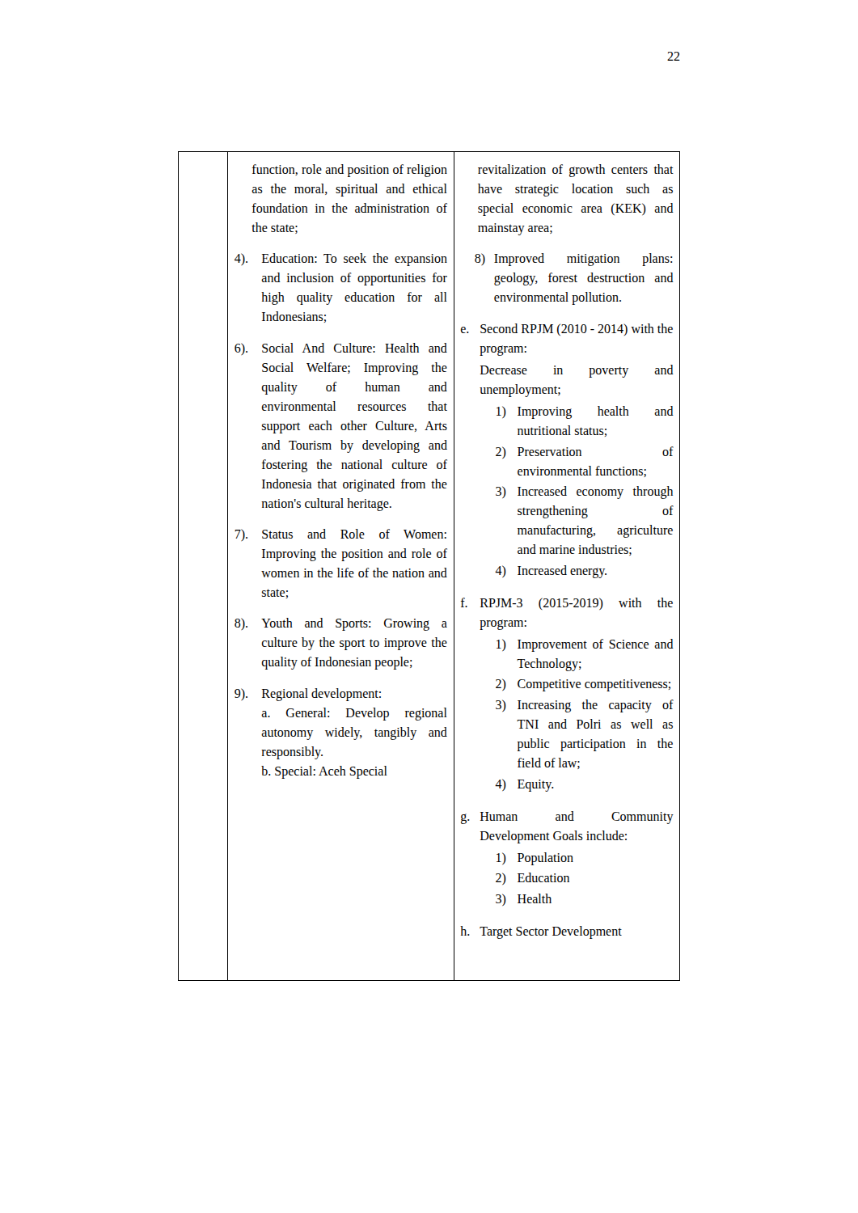22
| | function, role and position of religion as the moral, spiritual and ethical foundation in the administration of the state; 4). Education: To seek the expansion and inclusion of opportunities for high quality education for all Indonesians; 6). Social And Culture: Health and Social Welfare; Improving the quality of human and environmental resources that support each other Culture, Arts and Tourism by developing and fostering the national culture of Indonesia that originated from the nation's cultural heritage. 7). Status and Role of Women: Improving the position and role of women in the life of the nation and state; 8). Youth and Sports: Growing a culture by the sport to improve the quality of Indonesian people; 9). Regional development: a. General: Develop regional autonomy widely, tangibly and responsibly. b. Special: Aceh Special | revitalization of growth centers that have strategic location such as special economic area (KEK) and mainstay area; 8) Improved mitigation plans: geology, forest destruction and environmental pollution. e. Second RPJM (2010 - 2014) with the program: Decrease in poverty and unemployment; 1) Improving health and nutritional status; 2) Preservation of environmental functions; 3) Increased economy through strengthening of manufacturing, agriculture and marine industries; 4) Increased energy. f. RPJM-3 (2015-2019) with the program: 1) Improvement of Science and Technology; 2) Competitive competitiveness; 3) Increasing the capacity of TNI and Polri as well as public participation in the field of law; 4) Equity. g. Human and Community Development Goals include: 1) Population 2) Education 3) Health h. Target Sector Development |